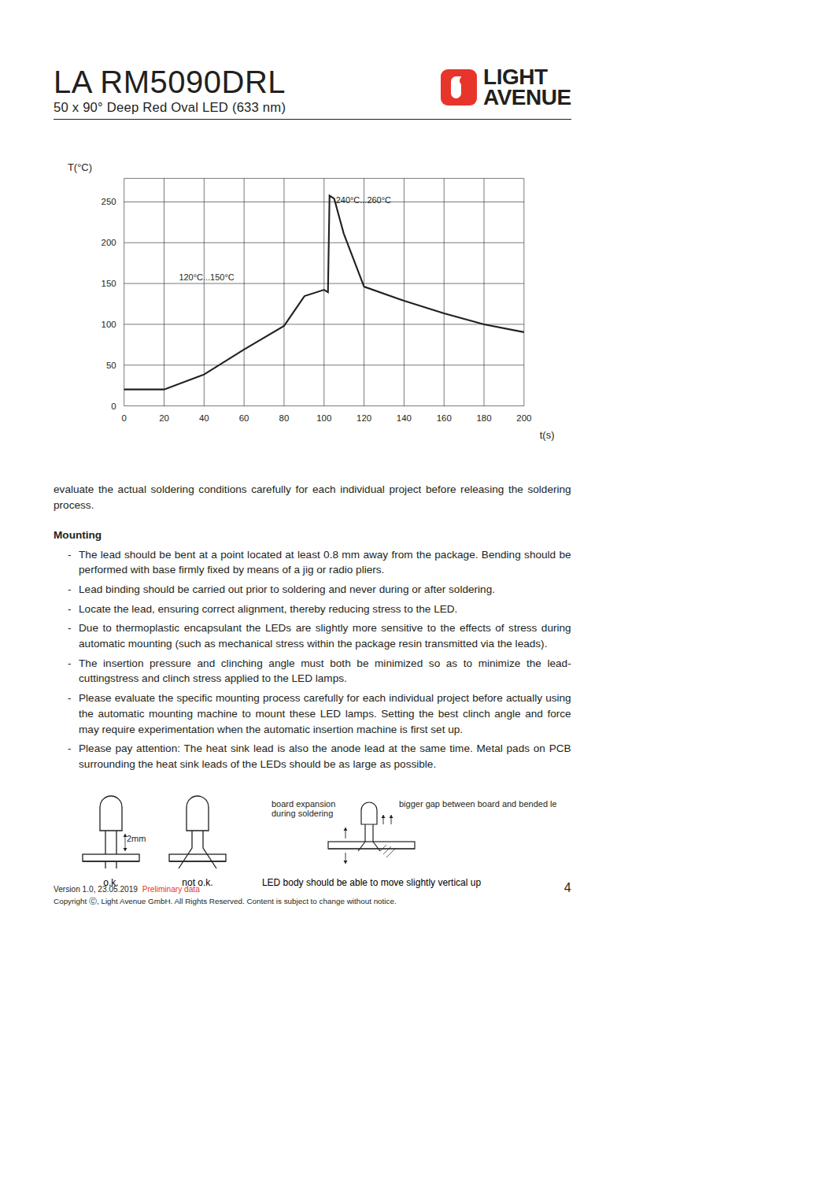LA RM5090DRL
50 x 90° Deep Red Oval LED (633 nm)
LIGHT AVENUE
T(°C) t(s) 0 50 100 150 200 250 0 20 40 60 80 100 120 140 160 180 200 240°C...260°C 120°C...150°C
evaluate the actual soldering conditions carefully for each individual project before releasing the soldering process.
Mounting
The lead should be bent at a point located at least 0.8 mm away from the package. Bending should be performed with base firmly fixed by means of a jig or radio pliers.
Lead binding should be carried out prior to soldering and never during or after soldering.
Locate the lead, ensuring correct alignment, thereby reducing stress to the LED.
Due to thermoplastic encapsulant the LEDs are slightly more sensitive to the effects of stress during automatic mounting (such as mechanical stress within the package resin transmitted via the leads).
The insertion pressure and clinching angle must both be minimized so as to minimize the lead-cuttingstress and clinch stress applied to the LED lamps.
Please evaluate the specific mounting process carefully for each individual project before actually using the automatic mounting machine to mount these LED lamps. Setting the best clinch angle and force may require experimentation when the automatic insertion machine is first set up.
Please pay attention: The heat sink lead is also the anode lead at the same time. Metal pads on PCB surrounding the heat sink leads of the LEDs should be as large as possible.
2mm o.k. not o.k. board expansion during soldering bigger gap between board and bended legs LED body should be able to move slightly vertical up
Version 1.0, 23.05.2019 Preliminary data
4
Copyright Ⓒ, Light Avenue GmbH. All Rights Reserved. Content is subject to change without notice.